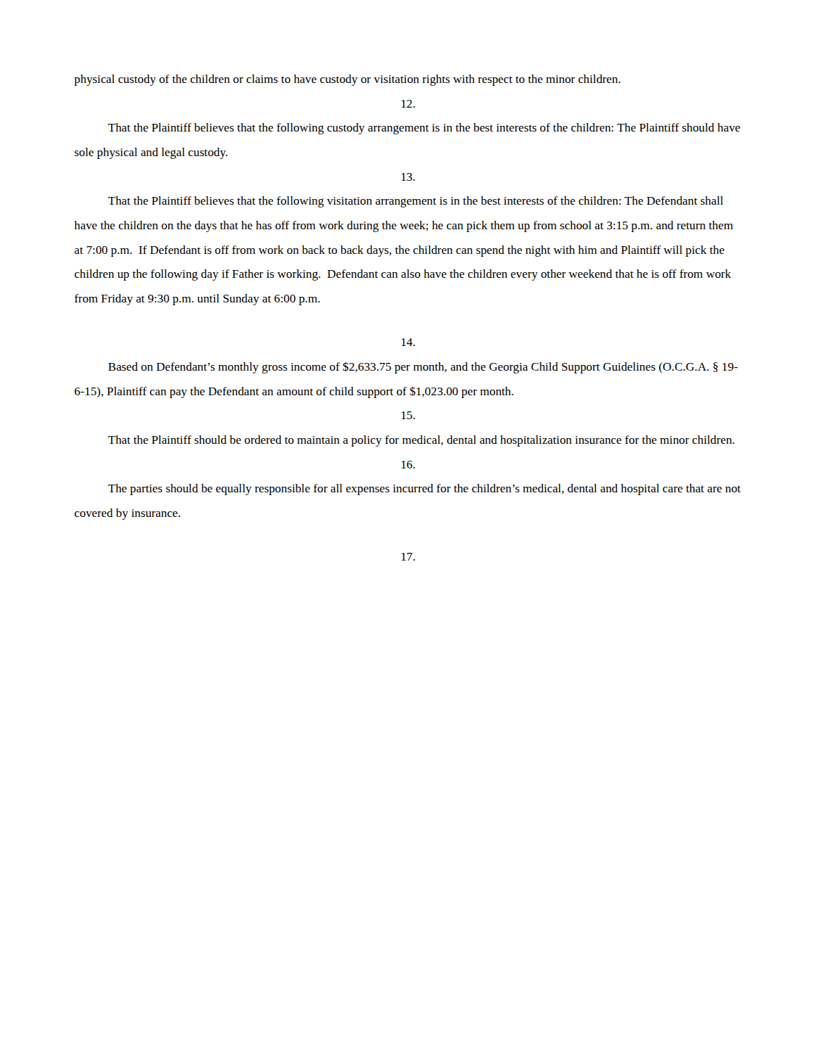physical custody of the children or claims to have custody or visitation rights with respect to the minor children.
12.
That the Plaintiff believes that the following custody arrangement is in the best interests of the children: The Plaintiff should have sole physical and legal custody.
13.
That the Plaintiff believes that the following visitation arrangement is in the best interests of the children: The Defendant shall have the children on the days that he has off from work during the week; he can pick them up from school at 3:15 p.m. and return them at 7:00 p.m. If Defendant is off from work on back to back days, the children can spend the night with him and Plaintiff will pick the children up the following day if Father is working. Defendant can also have the children every other weekend that he is off from work from Friday at 9:30 p.m. until Sunday at 6:00 p.m.
14.
Based on Defendant’s monthly gross income of $2,633.75 per month, and the Georgia Child Support Guidelines (O.C.G.A. § 19-6-15), Plaintiff can pay the Defendant an amount of child support of $1,023.00 per month.
15.
That the Plaintiff should be ordered to maintain a policy for medical, dental and hospitalization insurance for the minor children.
16.
The parties should be equally responsible for all expenses incurred for the children’s medical, dental and hospital care that are not covered by insurance.
17.